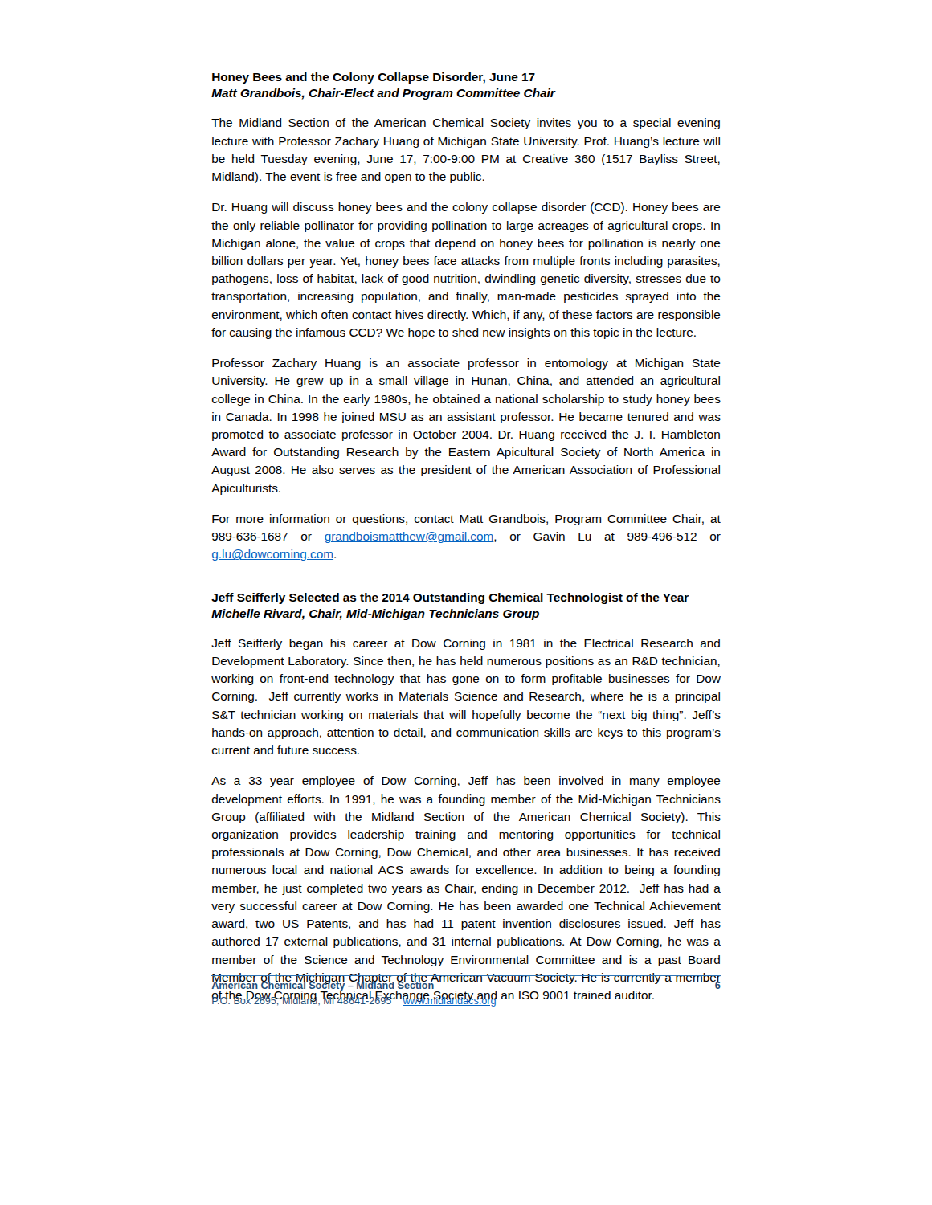Honey Bees and the Colony Collapse Disorder, June 17
Matt Grandbois, Chair-Elect and Program Committee Chair
The Midland Section of the American Chemical Society invites you to a special evening lecture with Professor Zachary Huang of Michigan State University. Prof. Huang’s lecture will be held Tuesday evening, June 17, 7:00-9:00 PM at Creative 360 (1517 Bayliss Street, Midland). The event is free and open to the public.
Dr. Huang will discuss honey bees and the colony collapse disorder (CCD). Honey bees are the only reliable pollinator for providing pollination to large acreages of agricultural crops. In Michigan alone, the value of crops that depend on honey bees for pollination is nearly one billion dollars per year. Yet, honey bees face attacks from multiple fronts including parasites, pathogens, loss of habitat, lack of good nutrition, dwindling genetic diversity, stresses due to transportation, increasing population, and finally, man-made pesticides sprayed into the environment, which often contact hives directly. Which, if any, of these factors are responsible for causing the infamous CCD? We hope to shed new insights on this topic in the lecture.
Professor Zachary Huang is an associate professor in entomology at Michigan State University. He grew up in a small village in Hunan, China, and attended an agricultural college in China. In the early 1980s, he obtained a national scholarship to study honey bees in Canada. In 1998 he joined MSU as an assistant professor. He became tenured and was promoted to associate professor in October 2004. Dr. Huang received the J. I. Hambleton Award for Outstanding Research by the Eastern Apicultural Society of North America in August 2008. He also serves as the president of the American Association of Professional Apiculturists.
For more information or questions, contact Matt Grandbois, Program Committee Chair, at 989-636-1687 or grandboismatthew@gmail.com, or Gavin Lu at 989-496-512 or g.lu@dowcorning.com.
Jeff Seifferly Selected as the 2014 Outstanding Chemical Technologist of the Year
Michelle Rivard, Chair, Mid-Michigan Technicians Group
Jeff Seifferly began his career at Dow Corning in 1981 in the Electrical Research and Development Laboratory. Since then, he has held numerous positions as an R&D technician, working on front-end technology that has gone on to form profitable businesses for Dow Corning. Jeff currently works in Materials Science and Research, where he is a principal S&T technician working on materials that will hopefully become the “next big thing”. Jeff’s hands-on approach, attention to detail, and communication skills are keys to this program’s current and future success.
As a 33 year employee of Dow Corning, Jeff has been involved in many employee development efforts. In 1991, he was a founding member of the Mid-Michigan Technicians Group (affiliated with the Midland Section of the American Chemical Society). This organization provides leadership training and mentoring opportunities for technical professionals at Dow Corning, Dow Chemical, and other area businesses. It has received numerous local and national ACS awards for excellence. In addition to being a founding member, he just completed two years as Chair, ending in December 2012. Jeff has had a very successful career at Dow Corning. He has been awarded one Technical Achievement award, two US Patents, and has had 11 patent invention disclosures issued. Jeff has authored 17 external publications, and 31 internal publications. At Dow Corning, he was a member of the Science and Technology Environmental Committee and is a past Board Member of the Michigan Chapter of the American Vacuum Society. He is currently a member of the Dow Corning Technical Exchange Society and an ISO 9001 trained auditor.
American Chemical Society – Midland Section
6
P.O. Box 2695, Midland, MI 48641-2695 www.midlandacs.org